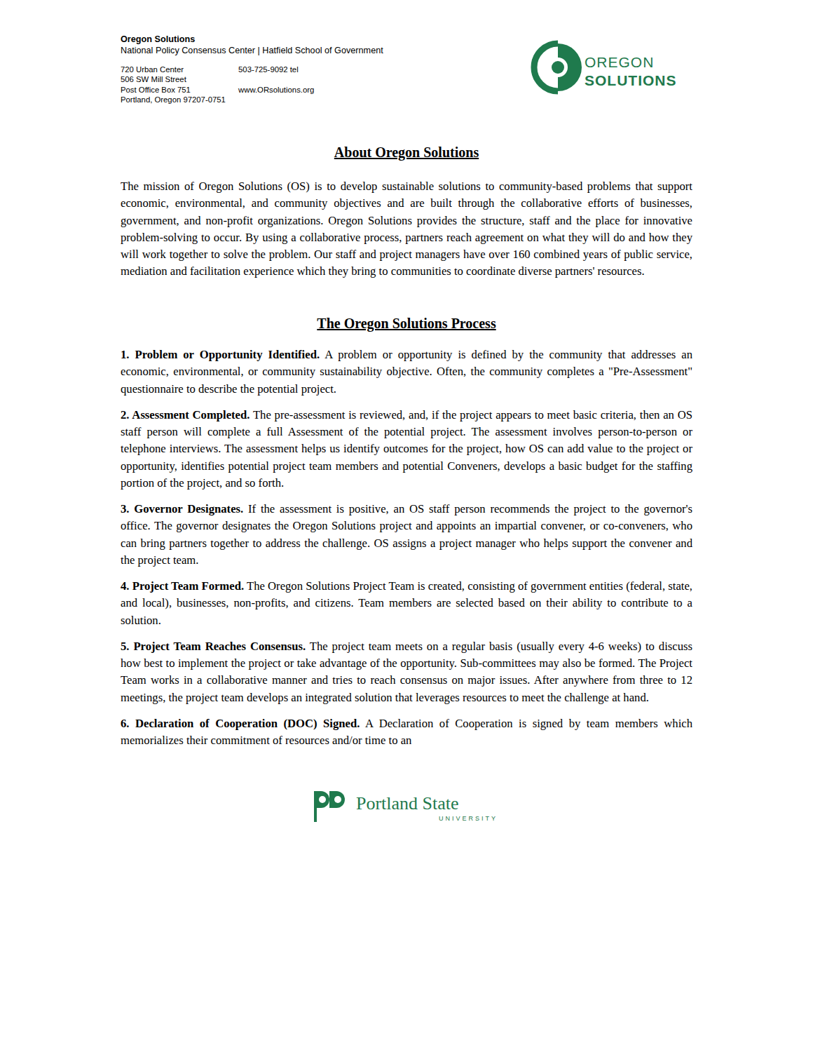Oregon Solutions
National Policy Consensus Center | Hatfield School of Government
| 720 Urban Center | 503-725-9092 tel |
| 506 SW Mill Street | |
| Post Office Box 751 | www.ORsolutions.org |
| Portland, Oregon 97207-0751 | |
OREGON SOLUTIONS
About Oregon Solutions
The mission of Oregon Solutions (OS) is to develop sustainable solutions to community-based problems that support economic, environmental, and community objectives and are built through the collaborative efforts of businesses, government, and non-profit organizations. Oregon Solutions provides the structure, staff and the place for innovative problem-solving to occur. By using a collaborative process, partners reach agreement on what they will do and how they will work together to solve the problem. Our staff and project managers have over 160 combined years of public service, mediation and facilitation experience which they bring to communities to coordinate diverse partners' resources.
The Oregon Solutions Process
1. Problem or Opportunity Identified. A problem or opportunity is defined by the community that addresses an economic, environmental, or community sustainability objective. Often, the community completes a "Pre-Assessment" questionnaire to describe the potential project.
2. Assessment Completed. The pre-assessment is reviewed, and, if the project appears to meet basic criteria, then an OS staff person will complete a full Assessment of the potential project. The assessment involves person-to-person or telephone interviews. The assessment helps us identify outcomes for the project, how OS can add value to the project or opportunity, identifies potential project team members and potential Conveners, develops a basic budget for the staffing portion of the project, and so forth.
3. Governor Designates. If the assessment is positive, an OS staff person recommends the project to the governor's office. The governor designates the Oregon Solutions project and appoints an impartial convener, or co-conveners, who can bring partners together to address the challenge. OS assigns a project manager who helps support the convener and the project team.
4. Project Team Formed. The Oregon Solutions Project Team is created, consisting of government entities (federal, state, and local), businesses, non-profits, and citizens. Team members are selected based on their ability to contribute to a solution.
5. Project Team Reaches Consensus. The project team meets on a regular basis (usually every 4-6 weeks) to discuss how best to implement the project or take advantage of the opportunity. Sub-committees may also be formed. The Project Team works in a collaborative manner and tries to reach consensus on major issues. After anywhere from three to 12 meetings, the project team develops an integrated solution that leverages resources to meet the challenge at hand.
6. Declaration of Cooperation (DOC) Signed. A Declaration of Cooperation is signed by team members which memorializes their commitment of resources and/or time to an
Portland State UNIVERSITY